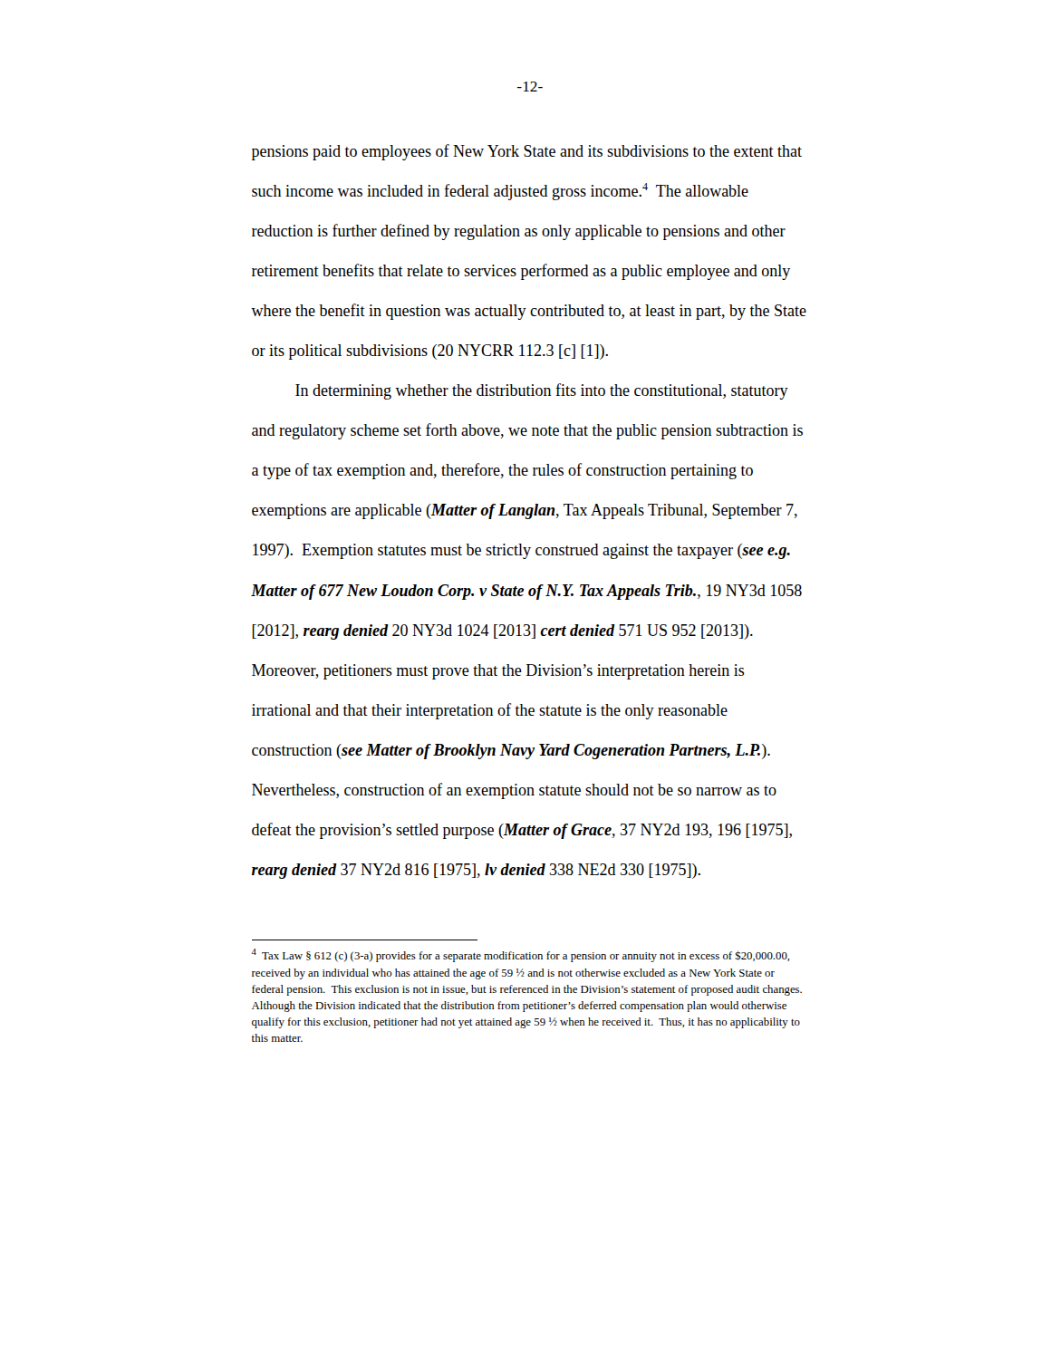-12-
pensions paid to employees of New York State and its subdivisions to the extent that such income was included in federal adjusted gross income.4 The allowable reduction is further defined by regulation as only applicable to pensions and other retirement benefits that relate to services performed as a public employee and only where the benefit in question was actually contributed to, at least in part, by the State or its political subdivisions (20 NYCRR 112.3 [c] [1]).
In determining whether the distribution fits into the constitutional, statutory and regulatory scheme set forth above, we note that the public pension subtraction is a type of tax exemption and, therefore, the rules of construction pertaining to exemptions are applicable (Matter of Langlan, Tax Appeals Tribunal, September 7, 1997). Exemption statutes must be strictly construed against the taxpayer (see e.g. Matter of 677 New Loudon Corp. v State of N.Y. Tax Appeals Trib., 19 NY3d 1058 [2012], rearg denied 20 NY3d 1024 [2013] cert denied 571 US 952 [2013]). Moreover, petitioners must prove that the Division’s interpretation herein is irrational and that their interpretation of the statute is the only reasonable construction (see Matter of Brooklyn Navy Yard Cogeneration Partners, L.P.). Nevertheless, construction of an exemption statute should not be so narrow as to defeat the provision’s settled purpose (Matter of Grace, 37 NY2d 193, 196 [1975], rearg denied 37 NY2d 816 [1975], lv denied 338 NE2d 330 [1975]).
4 Tax Law § 612 (c) (3-a) provides for a separate modification for a pension or annuity not in excess of $20,000.00, received by an individual who has attained the age of 59 ½ and is not otherwise excluded as a New York State or federal pension. This exclusion is not in issue, but is referenced in the Division’s statement of proposed audit changes. Although the Division indicated that the distribution from petitioner’s deferred compensation plan would otherwise qualify for this exclusion, petitioner had not yet attained age 59 ½ when he received it. Thus, it has no applicability to this matter.